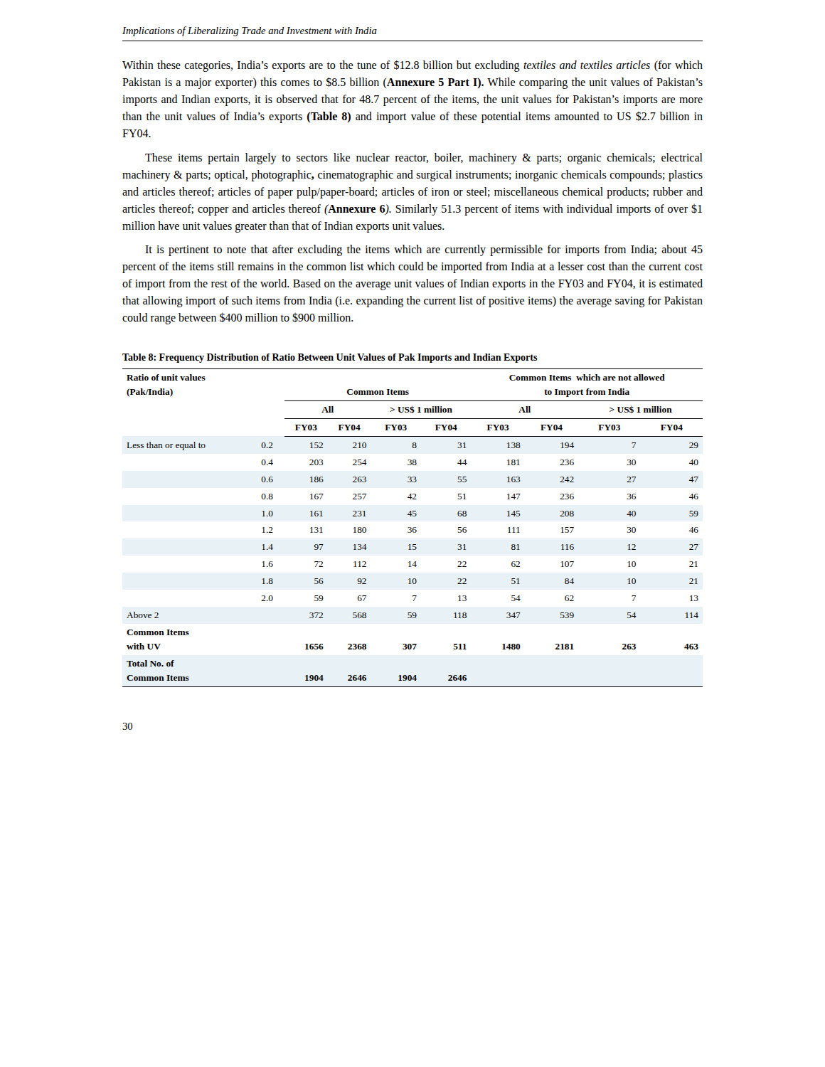Implications of Liberalizing Trade and Investment with India
Within these categories, India’s exports are to the tune of $12.8 billion but excluding textiles and textiles articles (for which Pakistan is a major exporter) this comes to $8.5 billion (Annexure 5 Part I). While comparing the unit values of Pakistan’s imports and Indian exports, it is observed that for 48.7 percent of the items, the unit values for Pakistan’s imports are more than the unit values of India’s exports (Table 8) and import value of these potential items amounted to US $2.7 billion in FY04.
These items pertain largely to sectors like nuclear reactor, boiler, machinery & parts; organic chemicals; electrical machinery & parts; optical, photographic, cinematographic and surgical instruments; inorganic chemicals compounds; plastics and articles thereof; articles of paper pulp/paper-board; articles of iron or steel; miscellaneous chemical products; rubber and articles thereof; copper and articles thereof (Annexure 6). Similarly 51.3 percent of items with individual imports of over $1 million have unit values greater than that of Indian exports unit values.
It is pertinent to note that after excluding the items which are currently permissible for imports from India; about 45 percent of the items still remains in the common list which could be imported from India at a lesser cost than the current cost of import from the rest of the world. Based on the average unit values of Indian exports in the FY03 and FY04, it is estimated that allowing import of such items from India (i.e. expanding the current list of positive items) the average saving for Pakistan could range between $400 million to $900 million.
Table 8: Frequency Distribution of Ratio Between Unit Values of Pak Imports and Indian Exports
| Ratio of unit values (Pak/India) | Common Items | Common Items which are not allowed to Import from India |
| --- | --- | --- |
| All | > US$ 1 million | All | > US$ 1 million |
| FY03 | FY04 | FY03 | FY04 | FY03 | FY04 | FY03 | FY04 |
| Less than or equal to | 0.2 | 152 | 210 | 8 | 31 | 138 | 194 | 7 | 29 |
| | 0.4 | 203 | 254 | 38 | 44 | 181 | 236 | 30 | 40 |
| | 0.6 | 186 | 263 | 33 | 55 | 163 | 242 | 27 | 47 |
| | 0.8 | 167 | 257 | 42 | 51 | 147 | 236 | 36 | 46 |
| | 1.0 | 161 | 231 | 45 | 68 | 145 | 208 | 40 | 59 |
| | 1.2 | 131 | 180 | 36 | 56 | 111 | 157 | 30 | 46 |
| | 1.4 | 97 | 134 | 15 | 31 | 81 | 116 | 12 | 27 |
| | 1.6 | 72 | 112 | 14 | 22 | 62 | 107 | 10 | 21 |
| | 1.8 | 56 | 92 | 10 | 22 | 51 | 84 | 10 | 21 |
| | 2.0 | 59 | 67 | 7 | 13 | 54 | 62 | 7 | 13 |
| Above 2 | 372 | 568 | 59 | 118 | 347 | 539 | 54 | 114 |
| Common Items with UV | 1656 | 2368 | 307 | 511 | 1480 | 2181 | 263 | 463 |
| Total No. of Common Items | 1904 | 2646 | 1904 | 2646 | | | | |
30